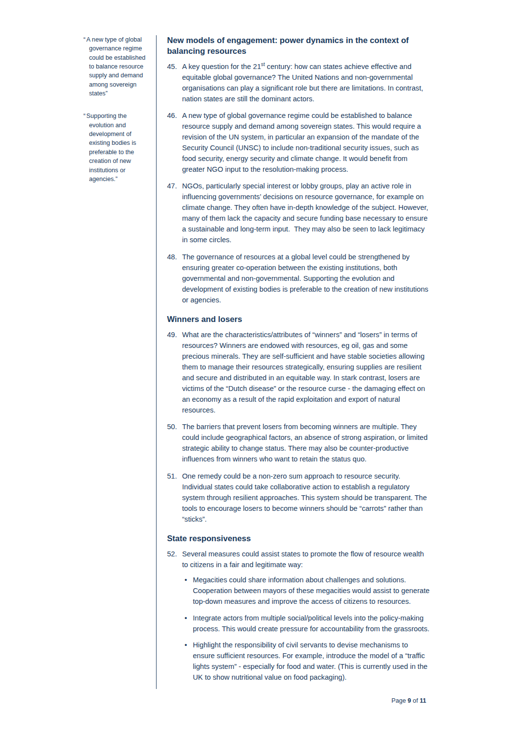“A new type of global governance regime could be established to balance resource supply and demand among sovereign states”
“Supporting the evolution and development of existing bodies is preferable to the creation of new institutions or agencies.”
New models of engagement: power dynamics in the context of balancing resources
45. A key question for the 21st century: how can states achieve effective and equitable global governance? The United Nations and non-governmental organisations can play a significant role but there are limitations. In contrast, nation states are still the dominant actors.
46. A new type of global governance regime could be established to balance resource supply and demand among sovereign states. This would require a revision of the UN system, in particular an expansion of the mandate of the Security Council (UNSC) to include non-traditional security issues, such as food security, energy security and climate change. It would benefit from greater NGO input to the resolution-making process.
47. NGOs, particularly special interest or lobby groups, play an active role in influencing governments’ decisions on resource governance, for example on climate change. They often have in-depth knowledge of the subject. However, many of them lack the capacity and secure funding base necessary to ensure a sustainable and long-term input. They may also be seen to lack legitimacy in some circles.
48. The governance of resources at a global level could be strengthened by ensuring greater co-operation between the existing institutions, both governmental and non-governmental. Supporting the evolution and development of existing bodies is preferable to the creation of new institutions or agencies.
Winners and losers
49. What are the characteristics/attributes of “winners” and “losers” in terms of resources? Winners are endowed with resources, eg oil, gas and some precious minerals. They are self-sufficient and have stable societies allowing them to manage their resources strategically, ensuring supplies are resilient and secure and distributed in an equitable way. In stark contrast, losers are victims of the “Dutch disease” or the resource curse - the damaging effect on an economy as a result of the rapid exploitation and export of natural resources.
50. The barriers that prevent losers from becoming winners are multiple. They could include geographical factors, an absence of strong aspiration, or limited strategic ability to change status. There may also be counter-productive influences from winners who want to retain the status quo.
51. One remedy could be a non-zero sum approach to resource security. Individual states could take collaborative action to establish a regulatory system through resilient approaches. This system should be transparent. The tools to encourage losers to become winners should be “carrots” rather than “sticks”.
State responsiveness
52. Several measures could assist states to promote the flow of resource wealth to citizens in a fair and legitimate way:
Megacities could share information about challenges and solutions. Cooperation between mayors of these megacities would assist to generate top-down measures and improve the access of citizens to resources.
Integrate actors from multiple social/political levels into the policy-making process. This would create pressure for accountability from the grassroots.
Highlight the responsibility of civil servants to devise mechanisms to ensure sufficient resources. For example, introduce the model of a “traffic lights system” - especially for food and water. (This is currently used in the UK to show nutritional value on food packaging).
Page 9 of 11